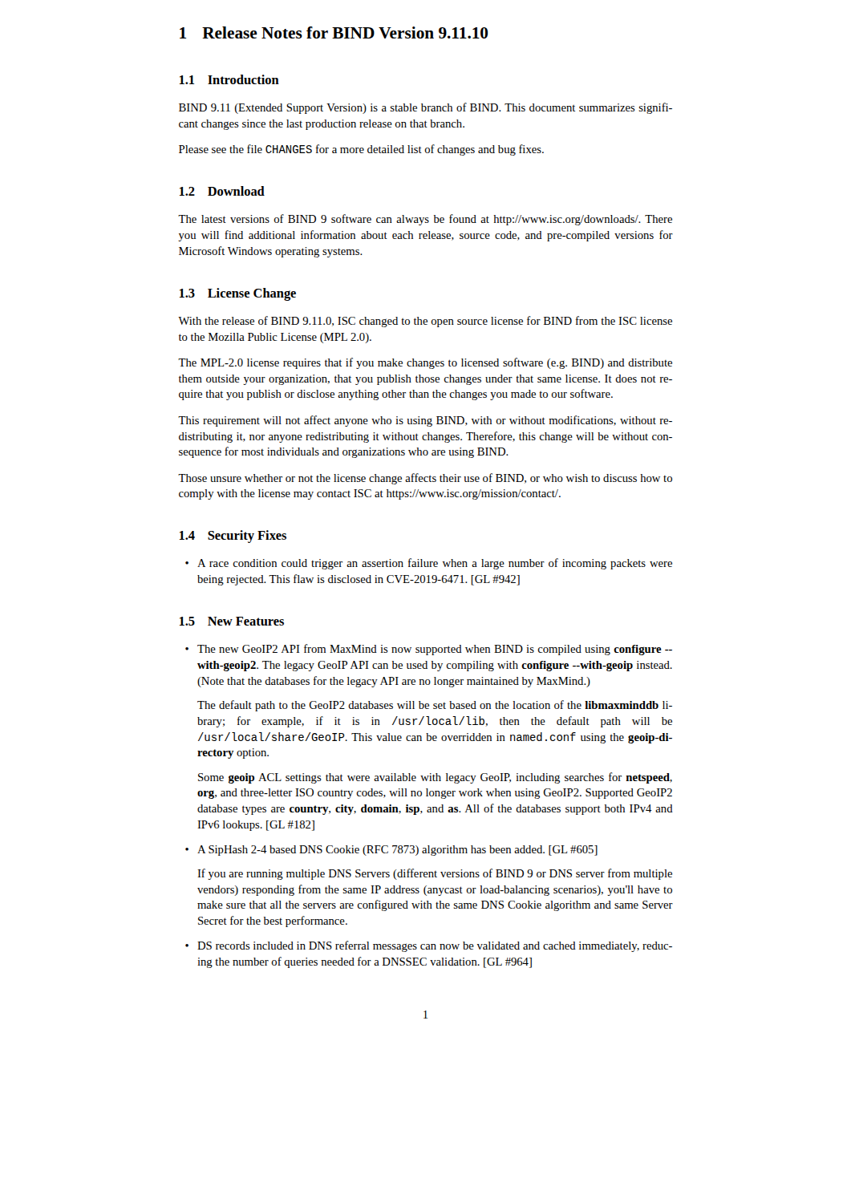1 Release Notes for BIND Version 9.11.10
1.1 Introduction
BIND 9.11 (Extended Support Version) is a stable branch of BIND. This document summarizes significant changes since the last production release on that branch.
Please see the file CHANGES for a more detailed list of changes and bug fixes.
1.2 Download
The latest versions of BIND 9 software can always be found at http://www.isc.org/downloads/. There you will find additional information about each release, source code, and pre-compiled versions for Microsoft Windows operating systems.
1.3 License Change
With the release of BIND 9.11.0, ISC changed to the open source license for BIND from the ISC license to the Mozilla Public License (MPL 2.0).
The MPL-2.0 license requires that if you make changes to licensed software (e.g. BIND) and distribute them outside your organization, that you publish those changes under that same license. It does not require that you publish or disclose anything other than the changes you made to our software.
This requirement will not affect anyone who is using BIND, with or without modifications, without redistributing it, nor anyone redistributing it without changes. Therefore, this change will be without consequence for most individuals and organizations who are using BIND.
Those unsure whether or not the license change affects their use of BIND, or who wish to discuss how to comply with the license may contact ISC at https://www.isc.org/mission/contact/.
1.4 Security Fixes
A race condition could trigger an assertion failure when a large number of incoming packets were being rejected. This flaw is disclosed in CVE-2019-6471. [GL #942]
1.5 New Features
The new GeoIP2 API from MaxMind is now supported when BIND is compiled using configure --with-geoip2. The legacy GeoIP API can be used by compiling with configure --with-geoip instead. (Note that the databases for the legacy API are no longer maintained by MaxMind.)
The default path to the GeoIP2 databases will be set based on the location of the libmaxminddb library; for example, if it is in /usr/local/lib, then the default path will be /usr/local/share/GeoIP. This value can be overridden in named.conf using the geoip-directory option.
Some geoip ACL settings that were available with legacy GeoIP, including searches for netspeed, org, and three-letter ISO country codes, will no longer work when using GeoIP2. Supported GeoIP2 database types are country, city, domain, isp, and as. All of the databases support both IPv4 and IPv6 lookups. [GL #182]
A SipHash 2-4 based DNS Cookie (RFC 7873) algorithm has been added. [GL #605]
If you are running multiple DNS Servers (different versions of BIND 9 or DNS server from multiple vendors) responding from the same IP address (anycast or load-balancing scenarios), you'll have to make sure that all the servers are configured with the same DNS Cookie algorithm and same Server Secret for the best performance.
DS records included in DNS referral messages can now be validated and cached immediately, reducing the number of queries needed for a DNSSEC validation. [GL #964]
1